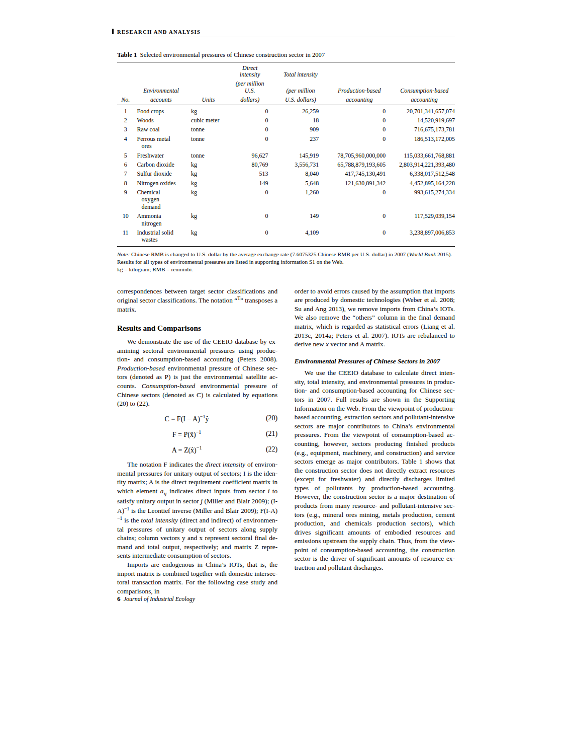RESEARCH AND ANALYSIS
Table 1 Selected environmental pressures of Chinese construction sector in 2007
| | | | Direct intensity | Total intensity | | |
| --- | --- | --- | --- | --- | --- | --- |
| | Environmental | | (per million U.S. | (per million | Production-based | Consumption-based |
| No. | accounts | Units | dollars) | U.S. dollars) | accounting | accounting |
| 1 | Food crops | kg | 0 | 26,259 | 0 | 20,701,341,657,074 |
| 2 | Woods | cubic meter | 0 | 18 | 0 | 14,520,919,697 |
| 3 | Raw coal | tonne | 0 | 909 | 0 | 716,675,173,781 |
| 4 | Ferrous metal ores | tonne | 0 | 237 | 0 | 186,513,172,005 |
| 5 | Freshwater | tonne | 96,627 | 145,919 | 78,705,960,000,000 | 115,033,661,768,881 |
| 6 | Carbon dioxide | kg | 80,769 | 3,556,731 | 65,788,879,193,605 | 2,803,914,221,393,480 |
| 7 | Sulfur dioxide | kg | 513 | 8,040 | 417,745,130,491 | 6,338,017,512,548 |
| 8 | Nitrogen oxides | kg | 149 | 5,648 | 121,630,891,342 | 4,452,895,164,228 |
| 9 | Chemical oxygen demand | kg | 0 | 1,260 | 0 | 993,615,274,334 |
| 10 | Ammonia nitrogen | kg | 0 | 149 | 0 | 117,529,039,154 |
| 11 | Industrial solid wastes | kg | 0 | 4,109 | 0 | 3,238,897,006,853 |
Note: Chinese RMB is changed to U.S. dollar by the average exchange rate (7.6075325 Chinese RMB per U.S. dollar) in 2007 (World Bank 2015). Results for all types of environmental pressures are listed in supporting information S1 on the Web.
kg = kilogram; RMB = renminbi.
correspondences between target sector classifications and original sector classifications. The notation “T” transposes a matrix.
Results and Comparisons
We demonstrate the use of the CEEIO database by examining sectoral environmental pressures using production- and consumption-based accounting (Peters 2008). Production-based environmental pressure of Chinese sectors (denoted as P) is just the environmental satellite accounts. Consumption-based environmental pressure of Chinese sectors (denoted as C) is calculated by equations (20) to (22).
C = F(I − A)−1ŷ
(20)
F = P(x̂)−1
(21)
A = Z(x̂)−1
(22)
The notation F indicates the direct intensity of environmental pressures for unitary output of sectors; I is the identity matrix; A is the direct requirement coefficient matrix in which element aij indicates direct inputs from sector i to satisfy unitary output in sector j (Miller and Blair 2009); (I-A)−1 is the Leontief inverse (Miller and Blair 2009); F(I-A)−1 is the total intensity (direct and indirect) of environmental pressures of unitary output of sectors along supply chains; column vectors y and x represent sectoral final demand and total output, respectively; and matrix Z represents intermediate consumption of sectors.
Imports are endogenous in China’s IOTs, that is, the import matrix is combined together with domestic intersectoral transaction matrix. For the following case study and comparisons, in
order to avoid errors caused by the assumption that imports are produced by domestic technologies (Weber et al. 2008; Su and Ang 2013), we remove imports from China’s IOTs. We also remove the “others” column in the final demand matrix, which is regarded as statistical errors (Liang et al. 2013c, 2014a; Peters et al. 2007). IOTs are rebalanced to derive new x vector and A matrix.
Environmental Pressures of Chinese Sectors in 2007
We use the CEEIO database to calculate direct intensity, total intensity, and environmental pressures in production- and consumption-based accounting for Chinese sectors in 2007. Full results are shown in the Supporting Information on the Web. From the viewpoint of production-based accounting, extraction sectors and pollutant-intensive sectors are major contributors to China’s environmental pressures. From the viewpoint of consumption-based accounting, however, sectors producing finished products (e.g., equipment, machinery, and construction) and service sectors emerge as major contributors. Table 1 shows that the construction sector does not directly extract resources (except for freshwater) and directly discharges limited types of pollutants by production-based accounting. However, the construction sector is a major destination of products from many resource- and pollutant-intensive sectors (e.g., mineral ores mining, metals production, cement production, and chemicals production sectors), which drives significant amounts of embodied resources and emissions upstream the supply chain. Thus, from the viewpoint of consumption-based accounting, the construction sector is the driver of significant amounts of resource extraction and pollutant discharges.
6 Journal of Industrial Ecology